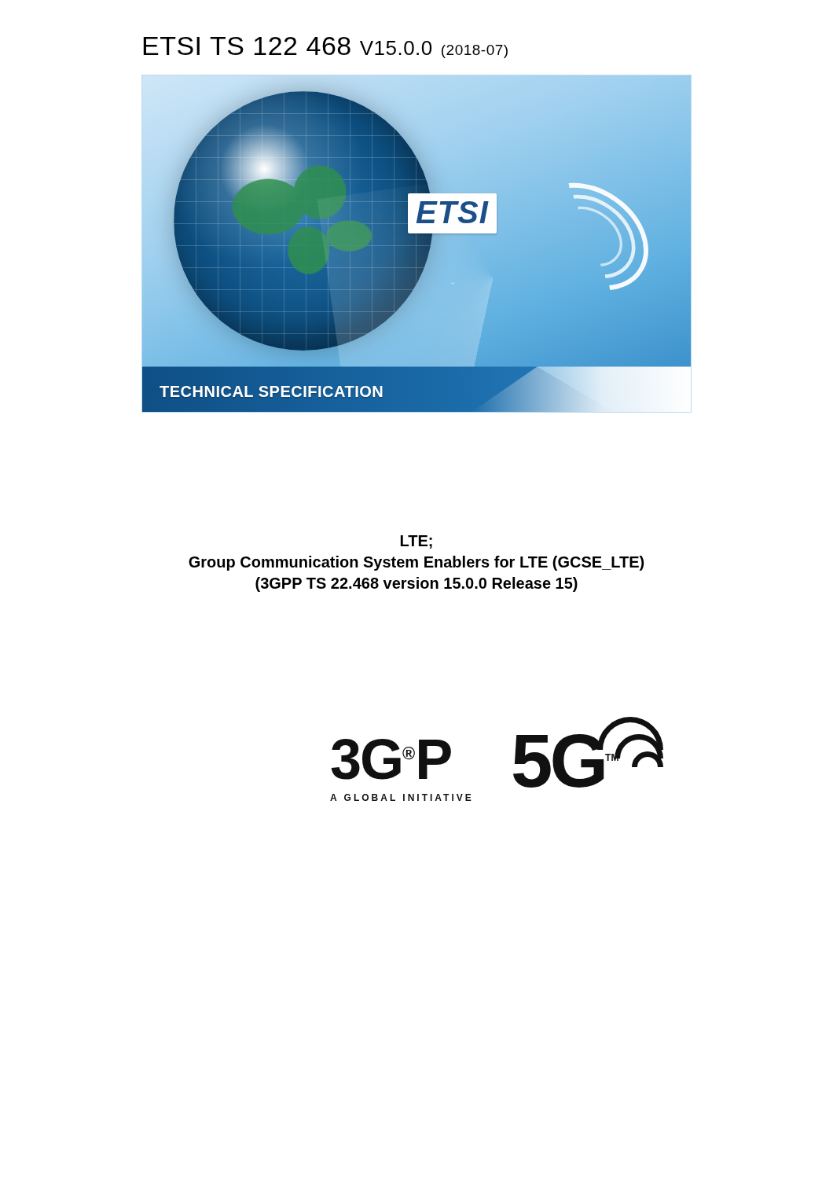ETSI TS 122 468 V15.0.0 (2018-07)
ETSI
TECHNICAL SPECIFICATION
LTE;
Group Communication System Enablers for LTE (GCSE_LTE)
(3GPP TS 22.468 version 15.0.0 Release 15)
3G®P
A GLOBAL INITIATIVE
5GTM